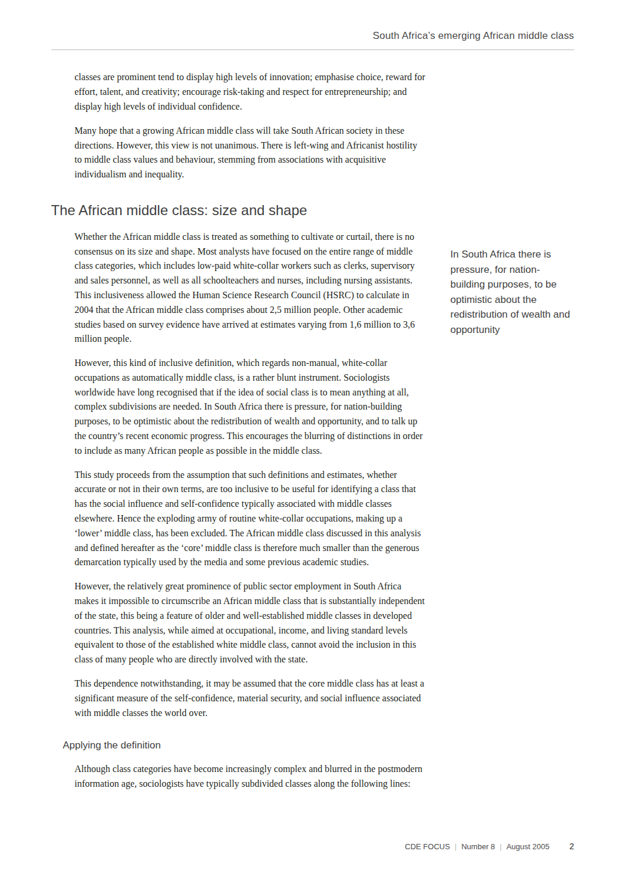South Africa’s emerging African middle class
classes are prominent tend to display high levels of innovation; emphasise choice, reward for effort, talent, and creativity; encourage risk-taking and respect for entrepreneurship; and display high levels of individual confidence.
Many hope that a growing African middle class will take South African society in these directions. However, this view is not unanimous. There is left-wing and Africanist hostility to middle class values and behaviour, stemming from associations with acquisitive individualism and inequality.
The African middle class: size and shape
Whether the African middle class is treated as something to cultivate or curtail, there is no consensus on its size and shape. Most analysts have focused on the entire range of middle class categories, which includes low-paid white-collar workers such as clerks, supervisory and sales personnel, as well as all schoolteachers and nurses, including nursing assistants. This inclusiveness allowed the Human Science Research Council (HSRC) to calculate in 2004 that the African middle class comprises about 2,5 million people. Other academic studies based on survey evidence have arrived at estimates varying from 1,6 million to 3,6 million people.
However, this kind of inclusive definition, which regards non-manual, white-collar occupations as automatically middle class, is a rather blunt instrument. Sociologists worldwide have long recognised that if the idea of social class is to mean anything at all, complex subdivisions are needed. In South Africa there is pressure, for nation-building purposes, to be optimistic about the redistribution of wealth and opportunity, and to talk up the country’s recent economic progress. This encourages the blurring of distinctions in order to include as many African people as possible in the middle class.
This study proceeds from the assumption that such definitions and estimates, whether accurate or not in their own terms, are too inclusive to be useful for identifying a class that has the social influence and self-confidence typically associated with middle classes elsewhere. Hence the exploding army of routine white-collar occupations, making up a ‘lower’ middle class, has been excluded. The African middle class discussed in this analysis and defined hereafter as the ‘core’ middle class is therefore much smaller than the generous demarcation typically used by the media and some previous academic studies.
However, the relatively great prominence of public sector employment in South Africa makes it impossible to circumscribe an African middle class that is substantially independent of the state, this being a feature of older and well-established middle classes in developed countries. This analysis, while aimed at occupational, income, and living standard levels equivalent to those of the established white middle class, cannot avoid the inclusion in this class of many people who are directly involved with the state.
This dependence notwithstanding, it may be assumed that the core middle class has at least a significant measure of the self-confidence, material security, and social influence associated with middle classes the world over.
Applying the definition
Although class categories have become increasingly complex and blurred in the postmodern information age, sociologists have typically subdivided classes along the following lines:
In South Africa there is pressure, for nation-building purposes, to be optimistic about the redistribution of wealth and opportunity
CDE FOCUS|Number 8|August 2005
2